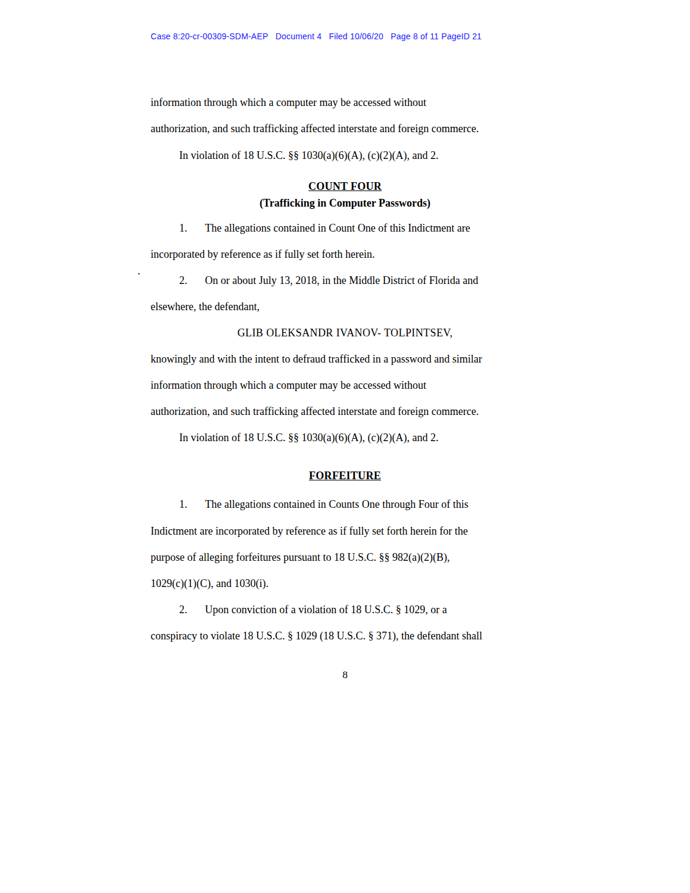Case 8:20-cr-00309-SDM-AEP Document 4 Filed 10/06/20 Page 8 of 11 PageID 21
.
information through which a computer may be accessed without
authorization, and such trafficking affected interstate and foreign commerce.
In violation of 18 U.S.C. §§ 1030(a)(6)(A), (c)(2)(A), and 2.
COUNT FOUR
(Trafficking in Computer Passwords)
1.
The allegations contained in Count One of this Indictment are
incorporated by reference as if fully set forth herein.
2.
On or about July 13, 2018, in the Middle District of Florida and
elsewhere, the defendant,
GLIB OLEKSANDR IVANOV- TOLPINTSEV,
knowingly and with the intent to defraud trafficked in a password and similar
information through which a computer may be accessed without
authorization, and such trafficking affected interstate and foreign commerce.
In violation of 18 U.S.C. §§ 1030(a)(6)(A), (c)(2)(A), and 2.
FORFEITURE
1.
The allegations contained in Counts One through Four of this
Indictment are incorporated by reference as if fully set forth herein for the
purpose of alleging forfeitures pursuant to 18 U.S.C. §§ 982(a)(2)(B),
1029(c)(1)(C), and 1030(i).
2.
Upon conviction of a violation of 18 U.S.C. § 1029, or a
conspiracy to violate 18 U.S.C. § 1029 (18 U.S.C. § 371), the defendant shall
8